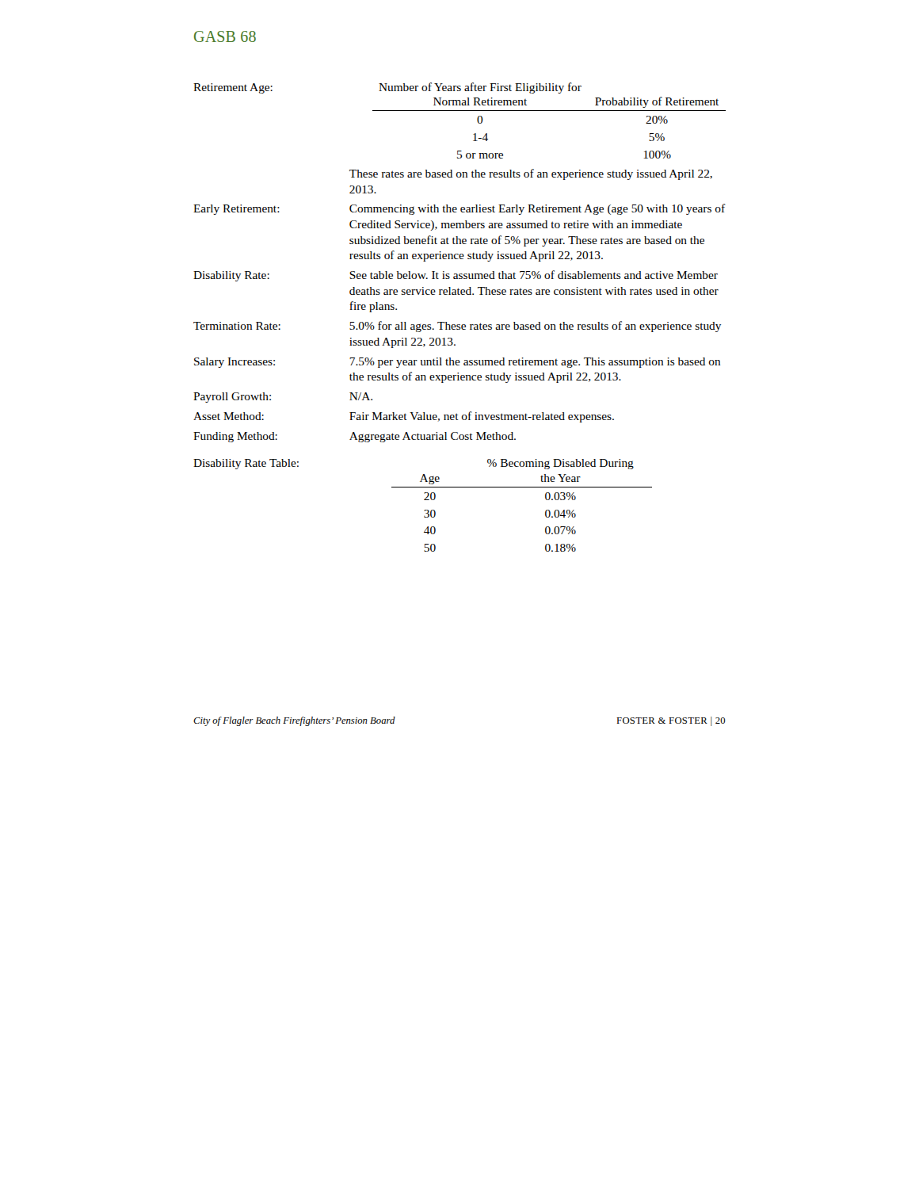GASB 68
| Retirement Age: | / Number of Years after First Eligibility for Normal Retirement / Probability of Retirement / / --- / --- / / 0 / 20% / / 1-4 / 5% / / 5 or more / 100% / These rates are based on the results of an experience study issued April 22, 2013. |
| Early Retirement: | Commencing with the earliest Early Retirement Age (age 50 with 10 years of Credited Service), members are assumed to retire with an immediate subsidized benefit at the rate of 5% per year. These rates are based on the results of an experience study issued April 22, 2013. |
| Disability Rate: | See table below. It is assumed that 75% of disablements and active Member deaths are service related. These rates are consistent with rates used in other fire plans. |
| Termination Rate: | 5.0% for all ages. These rates are based on the results of an experience study issued April 22, 2013. |
| Salary Increases: | 7.5% per year until the assumed retirement age. This assumption is based on the results of an experience study issued April 22, 2013. |
| Payroll Growth: | N/A. |
| Asset Method: | Fair Market Value, net of investment-related expenses. |
| Funding Method: | Aggregate Actuarial Cost Method. |
| Disability Rate Table: | / Age / % Becoming Disabled During the Year / / --- / --- / / 20 / 0.03% / / 30 / 0.04% / / 40 / 0.07% / / 50 / 0.18% / |
City of Flagler Beach Firefighters’ Pension Board FOSTER & FOSTER | 20